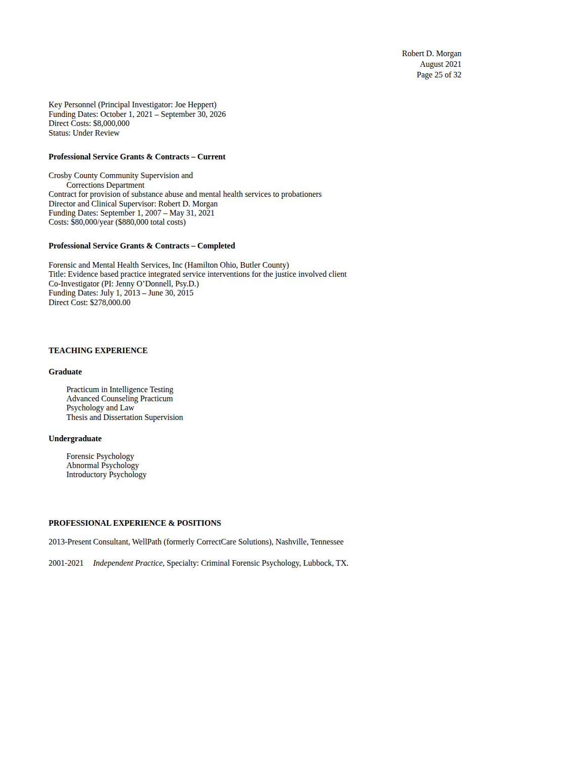Robert D. Morgan
August 2021
Page 25 of 32
Key Personnel (Principal Investigator: Joe Heppert)
Funding Dates: October 1, 2021 – September 30, 2026
Direct Costs: $8,000,000
Status: Under Review
Professional Service Grants & Contracts – Current
Crosby County Community Supervision and
Corrections Department
Contract for provision of substance abuse and mental health services to probationers
Director and Clinical Supervisor: Robert D. Morgan
Funding Dates: September 1, 2007 – May 31, 2021
Costs: $80,000/year ($880,000 total costs)
Professional Service Grants & Contracts – Completed
Forensic and Mental Health Services, Inc (Hamilton Ohio, Butler County)
Title: Evidence based practice integrated service interventions for the justice involved client
Co-Investigator (PI: Jenny O’Donnell, Psy.D.)
Funding Dates: July 1, 2013 – June 30, 2015
Direct Cost: $278,000.00
TEACHING EXPERIENCE
Graduate
Practicum in Intelligence Testing
Advanced Counseling Practicum
Psychology and Law
Thesis and Dissertation Supervision
Undergraduate
Forensic Psychology
Abnormal Psychology
Introductory Psychology
PROFESSIONAL EXPERIENCE & POSITIONS
2013-Present
Consultant, WellPath (formerly CorrectCare Solutions), Nashville, Tennessee
2001-2021
Independent Practice, Specialty: Criminal Forensic Psychology, Lubbock, TX.